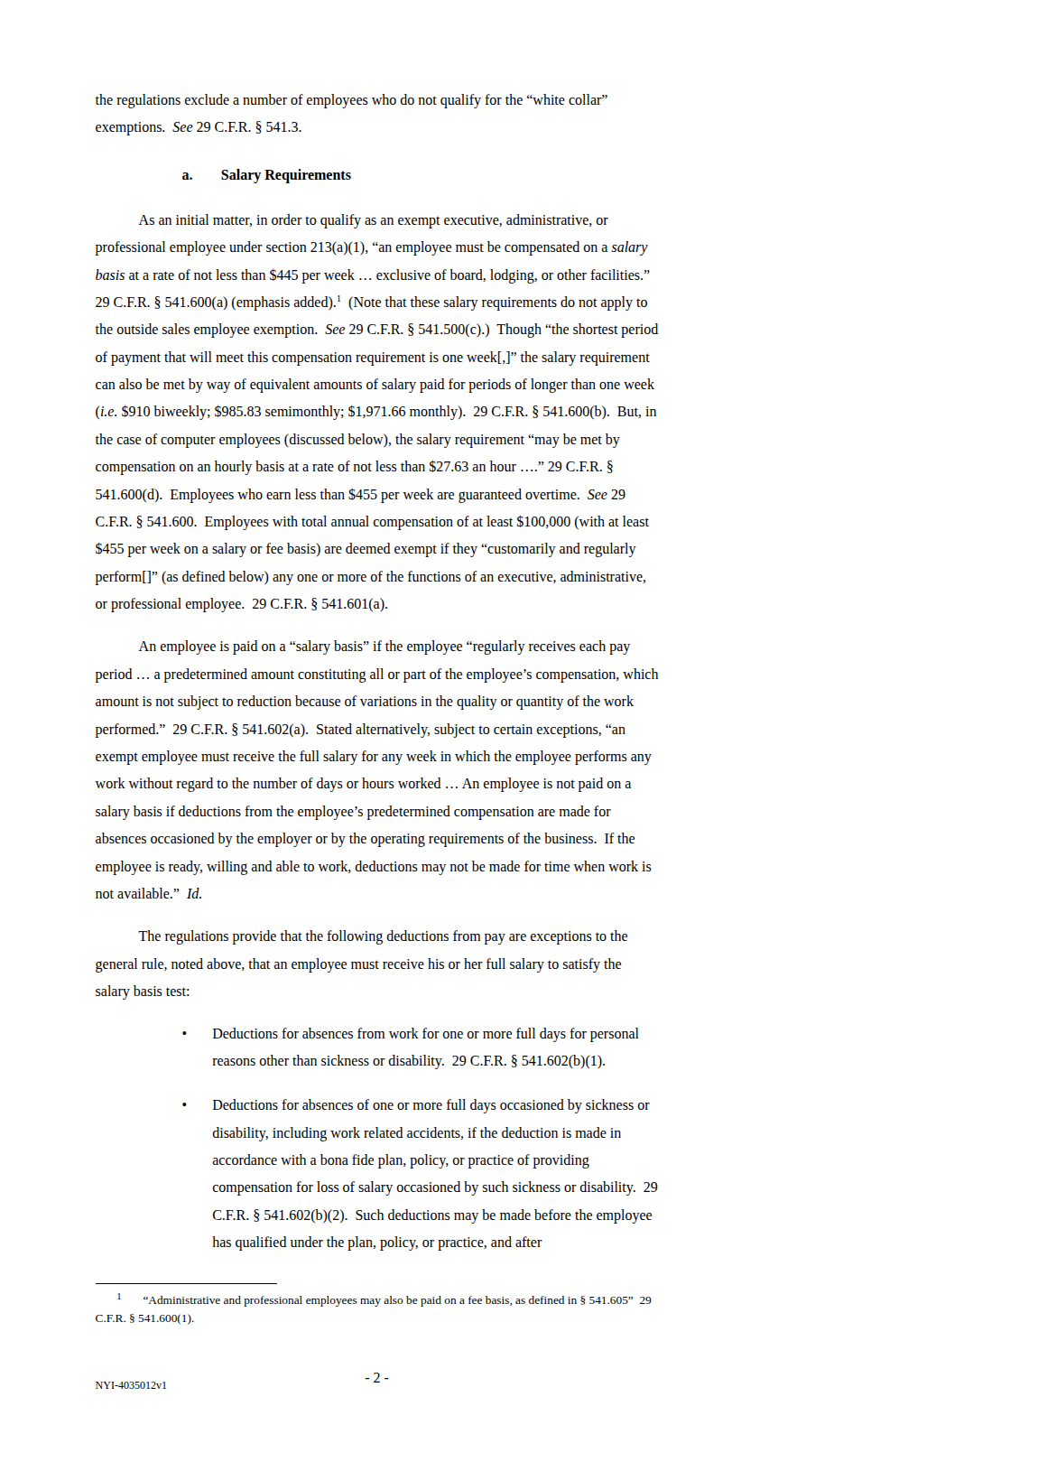the regulations exclude a number of employees who do not qualify for the “white collar” exemptions. See 29 C.F.R. § 541.3.
a. Salary Requirements
As an initial matter, in order to qualify as an exempt executive, administrative, or professional employee under section 213(a)(1), “an employee must be compensated on a salary basis at a rate of not less than $445 per week … exclusive of board, lodging, or other facilities.” 29 C.F.R. § 541.600(a) (emphasis added).1 (Note that these salary requirements do not apply to the outside sales employee exemption. See 29 C.F.R. § 541.500(c).) Though “the shortest period of payment that will meet this compensation requirement is one week[,]” the salary requirement can also be met by way of equivalent amounts of salary paid for periods of longer than one week (i.e. $910 biweekly; $985.83 semimonthly; $1,971.66 monthly). 29 C.F.R. § 541.600(b). But, in the case of computer employees (discussed below), the salary requirement “may be met by compensation on an hourly basis at a rate of not less than $27.63 an hour ….” 29 C.F.R. § 541.600(d). Employees who earn less than $455 per week are guaranteed overtime. See 29 C.F.R. § 541.600. Employees with total annual compensation of at least $100,000 (with at least $455 per week on a salary or fee basis) are deemed exempt if they “customarily and regularly perform[]” (as defined below) any one or more of the functions of an executive, administrative, or professional employee. 29 C.F.R. § 541.601(a).
An employee is paid on a “salary basis” if the employee “regularly receives each pay period … a predetermined amount constituting all or part of the employee’s compensation, which amount is not subject to reduction because of variations in the quality or quantity of the work performed.” 29 C.F.R. § 541.602(a). Stated alternatively, subject to certain exceptions, “an exempt employee must receive the full salary for any week in which the employee performs any work without regard to the number of days or hours worked … An employee is not paid on a salary basis if deductions from the employee’s predetermined compensation are made for absences occasioned by the employer or by the operating requirements of the business. If the employee is ready, willing and able to work, deductions may not be made for time when work is not available.” Id.
The regulations provide that the following deductions from pay are exceptions to the general rule, noted above, that an employee must receive his or her full salary to satisfy the salary basis test:
Deductions for absences from work for one or more full days for personal reasons other than sickness or disability. 29 C.F.R. § 541.602(b)(1).
Deductions for absences of one or more full days occasioned by sickness or disability, including work related accidents, if the deduction is made in accordance with a bona fide plan, policy, or practice of providing compensation for loss of salary occasioned by such sickness or disability. 29 C.F.R. § 541.602(b)(2). Such deductions may be made before the employee has qualified under the plan, policy, or practice, and after
1“Administrative and professional employees may also be paid on a fee basis, as defined in § 541.605” 29 C.F.R. § 541.600(1).
- 2 -
NYI-4035012v1